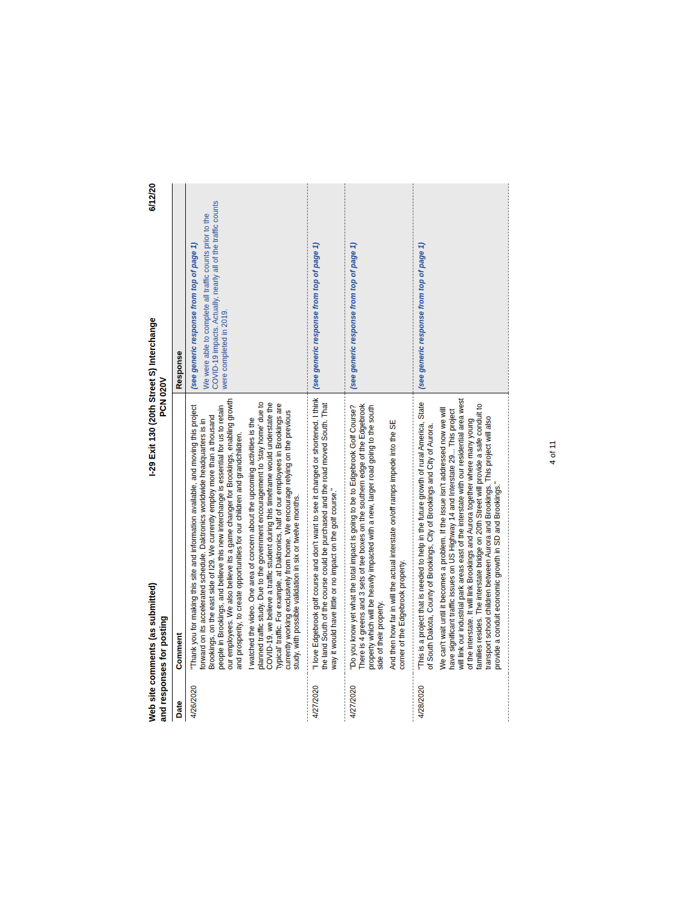Web site comments (as submitted)
and responses for posting
I-29 Exit 130 (20th Street S) Interchange
PCN 020V
6/12/20
| Date | Comment | Response |
| --- | --- | --- |
| 4/26/2020 | "Thank you for making this site and information available, and moving this project forward on its accelerated schedule. Daktronics worldwide headquarters is in Brookings, on the east side of I29. We currently employ more than a thousand people in Brookings, and believe this new interchange is essential for us to retain our employees. We also believe its a game changer for Brookings, enabling growth and prosperity, to create opportunities for our children and grandchildren. I watched the video. One area of concern about the upcoming activities is the planned traffic study. Due to the government encouragement to 'stay home' due to COVID-19, we believe a traffic student during this timeframe would understate the 'typical' traffic. For example, at Daktronics, half of our employees in Brookings are currently working exclusively from home. We encourage relying on the previous study, with possible validation in six or twelve months. | (see generic response from top of page 1) We were able to complete all traffic counts prior to the COVID-19 impacts. Actually, nearly all of the traffic counts were completed in 2019. |
| 4/27/2020 | "I love Edgebrook golf course and don't want to see it changed or shortened. I think the land South of the course could be purchased and the road moved South. That way it would have little or no impact on the golf course." | (see generic response from top of page 1) |
| 4/27/2020 | "Do you know yet what the total impact is going to be to Edgebrook Golf Course? There is 4 greens and 3 sets of tee boxes on the southern edge of the Edgebrook property which will be heavily impacted with a new, larger road going to the south side of their property. And then how far in will the actual interstate on/off ramps impede into the SE corner of the Edgebrook property. | (see generic response from top of page 1) |
| 4/28/2020 | "This is a project that is needed to help in the future growth of rural America, State of South Dakota, County of Brookings, City of Brookings and City of Aurora. We can't wait until it becomes a problem. If the issue isn't addressed now we will have significant traffic issues on US Highway 14 and Interstate 29... This project will link our industrial park areas east of the interstate with our residential area west of the interstate. It will link Brookings and Aurora together where many young families resides. The interstate bridge on 20th Street will provide a safe conduit to transport school children between Aurora and Brookings. This project will also provide a conduit economic growth in SD and Brookings." | (see generic response from top of page 1) |
4 of 11